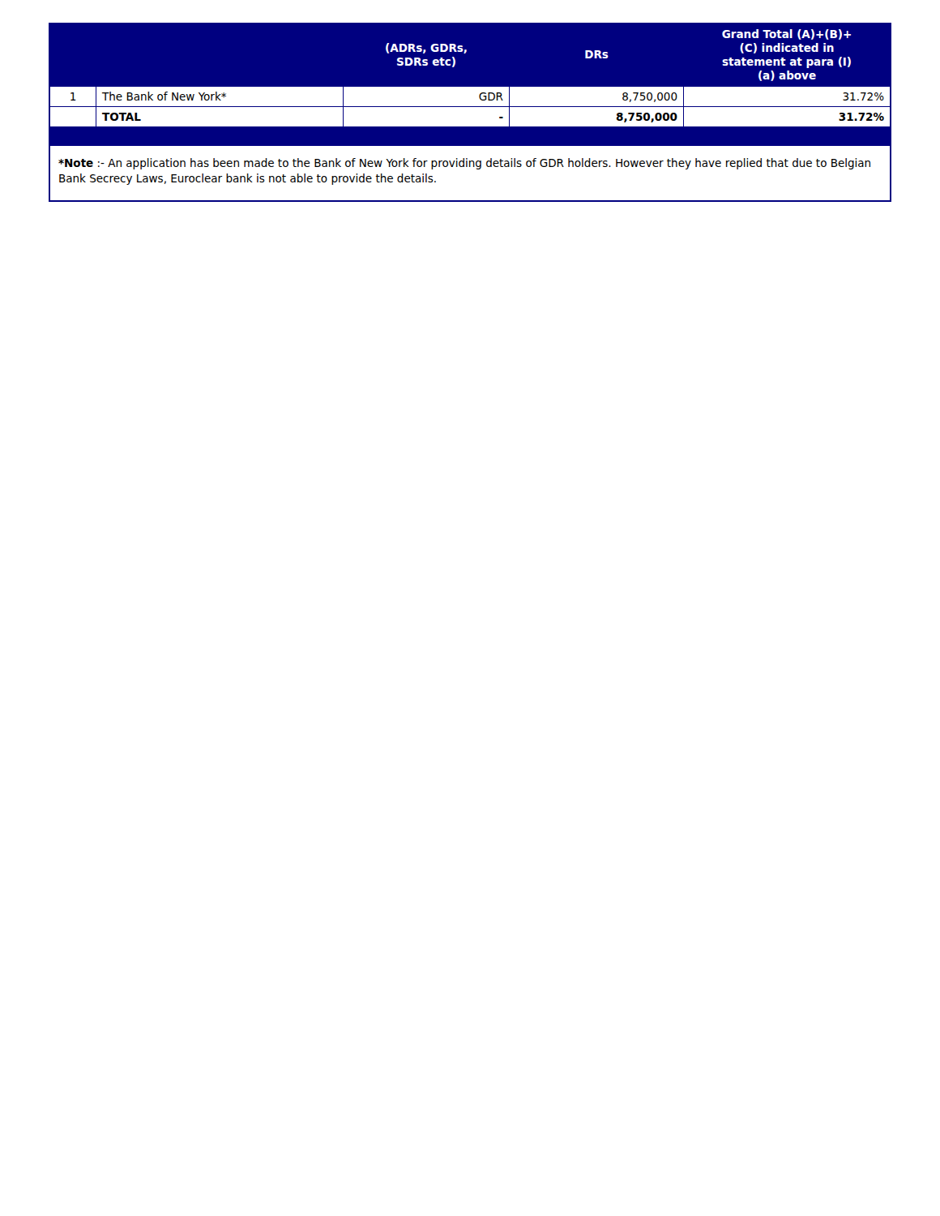| | | (ADRs, GDRs, SDRs etc) | DRs | Grand Total (A)+(B)+ (C) indicated in statement at para (I) (a) above |
| --- | --- | --- | --- | --- |
| 1 | The Bank of New York* | GDR | 8,750,000 | 31.72% |
| | TOTAL | - | 8,750,000 | 31.72% |
| *Note :- An application has been made to the Bank of New York for providing details of GDR holders. However they have replied that due to Belgian Bank Secrecy Laws, Euroclear bank is not able to provide the details. |